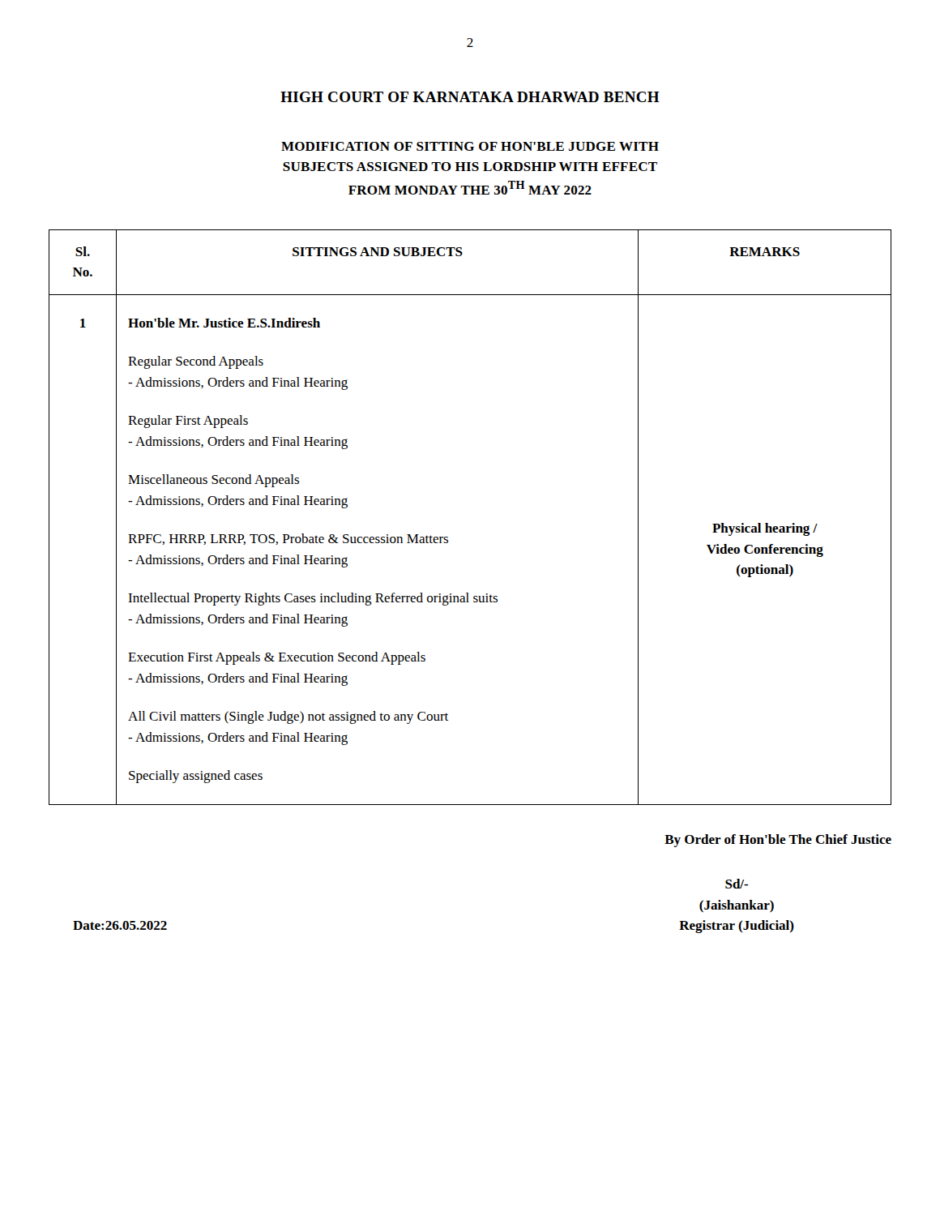2
HIGH COURT OF KARNATAKA DHARWAD BENCH
Modification of sitting of Hon'ble Judge with
subjects assigned to his Lordship with effect
from Monday the 30th May 2022
| Sl. No. | SITTINGS AND SUBJECTS | REMARKS |
| --- | --- | --- |
| 1 | Hon'ble Mr. Justice E.S.Indiresh Regular Second Appeals - Admissions, Orders and Final Hearing Regular First Appeals - Admissions, Orders and Final Hearing Miscellaneous Second Appeals - Admissions, Orders and Final Hearing RPFC, HRRP, LRRP, TOS, Probate & Succession Matters - Admissions, Orders and Final Hearing Intellectual Property Rights Cases including Referred original suits - Admissions, Orders and Final Hearing Execution First Appeals & Execution Second Appeals - Admissions, Orders and Final Hearing All Civil matters (Single Judge) not assigned to any Court - Admissions, Orders and Final Hearing Specially assigned cases | Physical hearing / Video Conferencing (optional) |
By Order of Hon'ble The Chief Justice
Date:26.05.2022
Sd/-
(Jaishankar)
Registrar (Judicial)